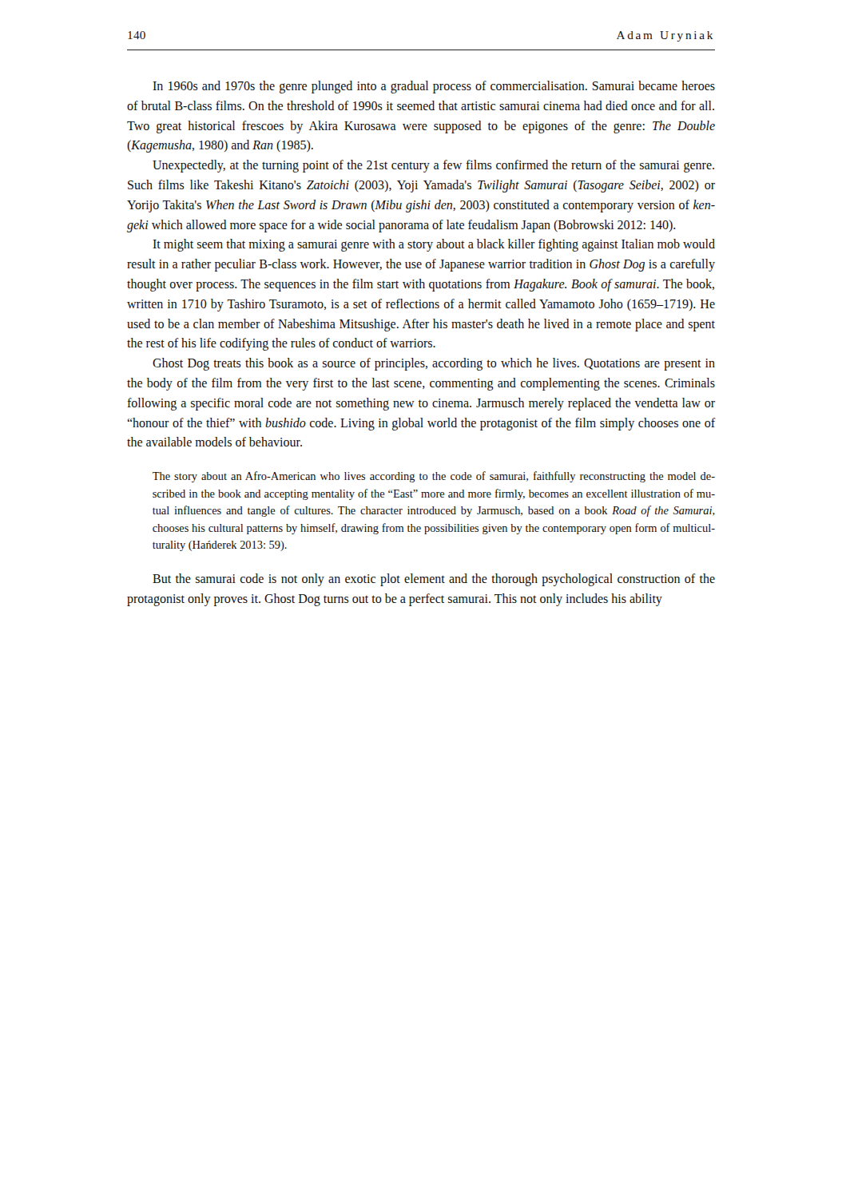140 Adam Uryniak
In 1960s and 1970s the genre plunged into a gradual process of commercialisation. Samurai became heroes of brutal B-class films. On the threshold of 1990s it seemed that artistic samurai cinema had died once and for all. Two great historical frescoes by Akira Kurosawa were supposed to be epigones of the genre: The Double (Kagemusha, 1980) and Ran (1985).
Unexpectedly, at the turning point of the 21st century a few films confirmed the return of the samurai genre. Such films like Takeshi Kitano's Zatoichi (2003), Yoji Yamada's Twilight Samurai (Tasogare Seibei, 2002) or Yorijo Takita's When the Last Sword is Drawn (Mibu gishi den, 2003) constituted a contemporary version of ken-geki which allowed more space for a wide social panorama of late feudalism Japan (Bobrowski 2012: 140).
It might seem that mixing a samurai genre with a story about a black killer fighting against Italian mob would result in a rather peculiar B-class work. However, the use of Japanese warrior tradition in Ghost Dog is a carefully thought over process. The sequences in the film start with quotations from Hagakure. Book of samurai. The book, written in 1710 by Tashiro Tsuramoto, is a set of reflections of a hermit called Yamamoto Joho (1659–1719). He used to be a clan member of Nabeshima Mitsushige. After his master's death he lived in a remote place and spent the rest of his life codifying the rules of conduct of warriors.
Ghost Dog treats this book as a source of principles, according to which he lives. Quotations are present in the body of the film from the very first to the last scene, commenting and complementing the scenes. Criminals following a specific moral code are not something new to cinema. Jarmusch merely replaced the vendetta law or “honour of the thief” with bushido code. Living in global world the protagonist of the film simply chooses one of the available models of behaviour.
The story about an Afro-American who lives according to the code of samurai, faithfully reconstructing the model described in the book and accepting mentality of the “East” more and more firmly, becomes an excellent illustration of mutual influences and tangle of cultures. The character introduced by Jarmusch, based on a book Road of the Samurai, chooses his cultural patterns by himself, drawing from the possibilities given by the contemporary open form of multiculturality (Hańderek 2013: 59).
But the samurai code is not only an exotic plot element and the thorough psychological construction of the protagonist only proves it. Ghost Dog turns out to be a perfect samurai. This not only includes his ability